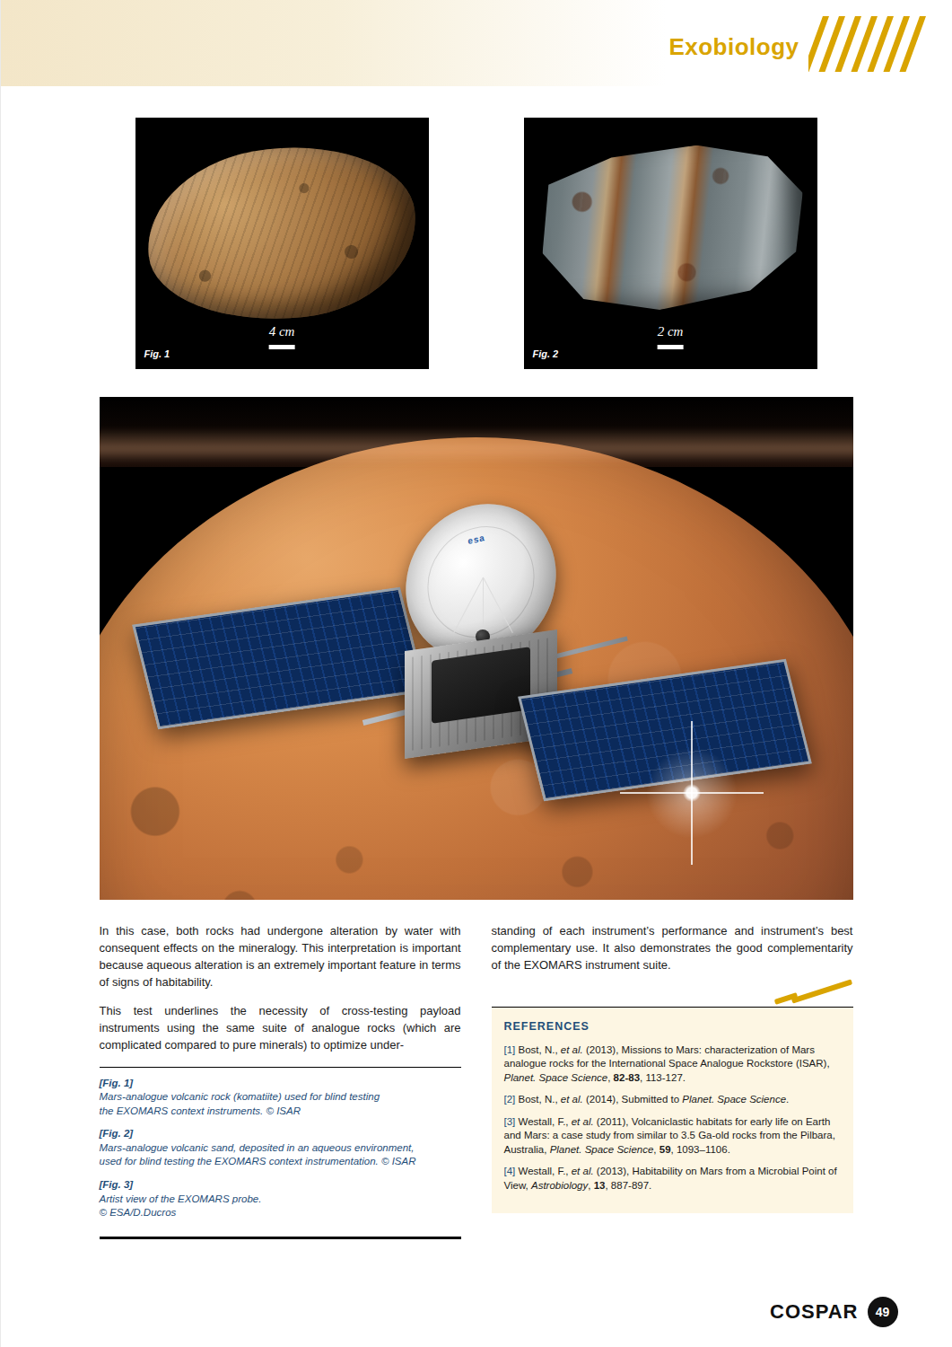Exobiology
4 cm
Fig. 1
2 cm
Fig. 2
esa
Fig. 3
In this case, both rocks had undergone alteration by water with consequent effects on the mineralogy. This interpretation is important because aqueous alteration is an extremely important feature in terms of signs of habitability.
This test underlines the necessity of cross-testing payload instruments using the same suite of analogue rocks (which are complicated compared to pure minerals) to optimize under-
[Fig. 1]
Mars-analogue volcanic rock (komatiite) used for blind testing
the EXOMARS context instruments. © ISAR
[Fig. 2]
Mars-analogue volcanic sand, deposited in an aqueous environment,
used for blind testing the EXOMARS context instrumentation. © ISAR
[Fig. 3]
Artist view of the EXOMARS probe.
© ESA/D.Ducros
standing of each instrument’s performance and instrument’s best complementary use. It also demonstrates the good complementarity of the EXOMARS instrument suite.
REFERENCES
[1] Bost, N., et al. (2013), Missions to Mars: characterization of Mars analogue rocks for the International Space Analogue Rockstore (ISAR), Planet. Space Science, 82-83, 113-127.
[2] Bost, N., et al. (2014), Submitted to Planet. Space Science.
[3] Westall, F., et al. (2011), Volcaniclastic habitats for early life on Earth and Mars: a case study from similar to 3.5 Ga-old rocks from the Pilbara, Australia, Planet. Space Science, 59, 1093–1106.
[4] Westall, F., et al. (2013), Habitability on Mars from a Microbial Point of View, Astrobiology, 13, 887-897.
COSPAR
49